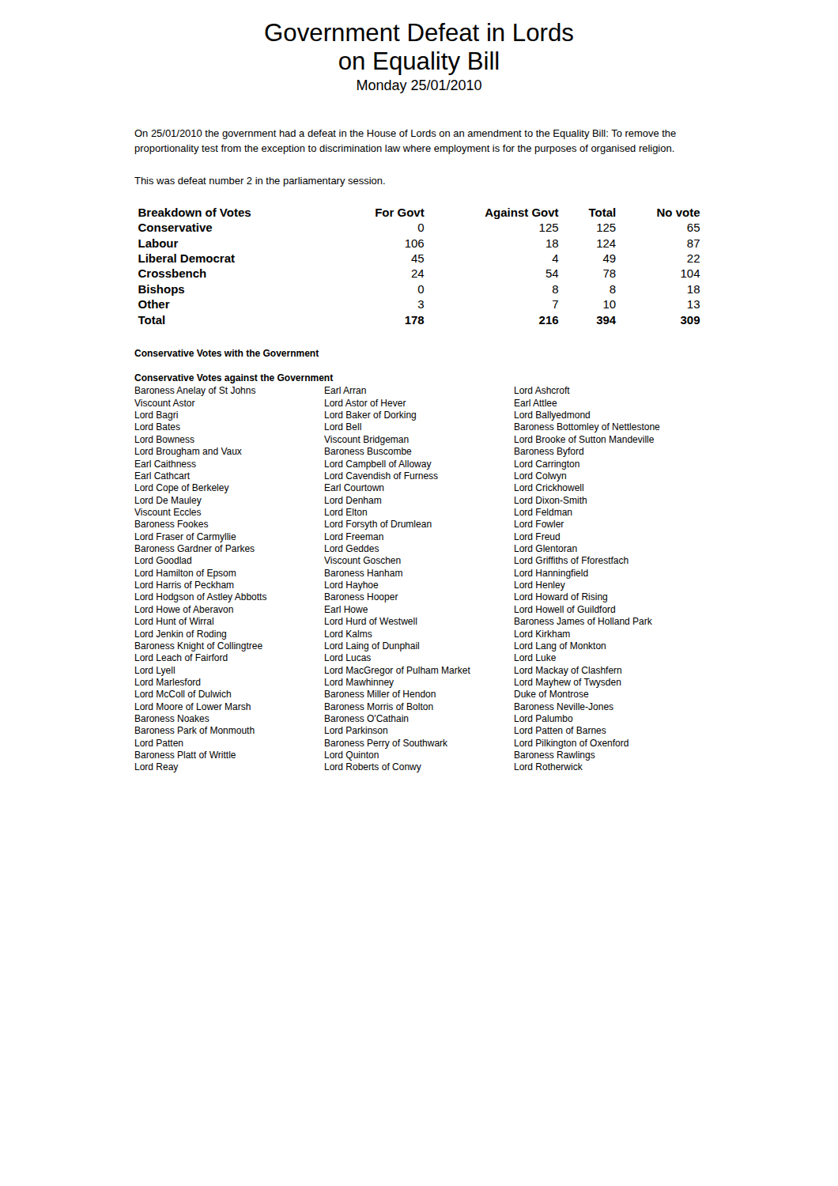Government Defeat in Lords
on Equality Bill
Monday 25/01/2010
On 25/01/2010 the government had a defeat in the House of Lords on an amendment to the Equality Bill: To remove the proportionality test from the exception to discrimination law where employment is for the purposes of organised religion.
This was defeat number 2 in the parliamentary session.
| Breakdown of Votes | For Govt | Against Govt | Total | No vote |
| --- | --- | --- | --- | --- |
| Conservative | 0 | 125 | 125 | 65 |
| Labour | 106 | 18 | 124 | 87 |
| Liberal Democrat | 45 | 4 | 49 | 22 |
| Crossbench | 24 | 54 | 78 | 104 |
| Bishops | 0 | 8 | 8 | 18 |
| Other | 3 | 7 | 10 | 13 |
| Total | 178 | 216 | 394 | 309 |
Conservative Votes with the Government
Conservative Votes against the Government
| Baroness Anelay of St Johns | Earl Arran | Lord Ashcroft |
| Viscount Astor | Lord Astor of Hever | Earl Attlee |
| Lord Bagri | Lord Baker of Dorking | Lord Ballyedmond |
| Lord Bates | Lord Bell | Baroness Bottomley of Nettlestone |
| Lord Bowness | Viscount Bridgeman | Lord Brooke of Sutton Mandeville |
| Lord Brougham and Vaux | Baroness Buscombe | Baroness Byford |
| Earl Caithness | Lord Campbell of Alloway | Lord Carrington |
| Earl Cathcart | Lord Cavendish of Furness | Lord Colwyn |
| Lord Cope of Berkeley | Earl Courtown | Lord Crickhowell |
| Lord De Mauley | Lord Denham | Lord Dixon-Smith |
| Viscount Eccles | Lord Elton | Lord Feldman |
| Baroness Fookes | Lord Forsyth of Drumlean | Lord Fowler |
| Lord Fraser of Carmyllie | Lord Freeman | Lord Freud |
| Baroness Gardner of Parkes | Lord Geddes | Lord Glentoran |
| Lord Goodlad | Viscount Goschen | Lord Griffiths of Fforestfach |
| Lord Hamilton of Epsom | Baroness Hanham | Lord Hanningfield |
| Lord Harris of Peckham | Lord Hayhoe | Lord Henley |
| Lord Hodgson of Astley Abbotts | Baroness Hooper | Lord Howard of Rising |
| Lord Howe of Aberavon | Earl Howe | Lord Howell of Guildford |
| Lord Hunt of Wirral | Lord Hurd of Westwell | Baroness James of Holland Park |
| Lord Jenkin of Roding | Lord Kalms | Lord Kirkham |
| Baroness Knight of Collingtree | Lord Laing of Dunphail | Lord Lang of Monkton |
| Lord Leach of Fairford | Lord Lucas | Lord Luke |
| Lord Lyell | Lord MacGregor of Pulham Market | Lord Mackay of Clashfern |
| Lord Marlesford | Lord Mawhinney | Lord Mayhew of Twysden |
| Lord McColl of Dulwich | Baroness Miller of Hendon | Duke of Montrose |
| Lord Moore of Lower Marsh | Baroness Morris of Bolton | Baroness Neville-Jones |
| Baroness Noakes | Baroness O'Cathain | Lord Palumbo |
| Baroness Park of Monmouth | Lord Parkinson | Lord Patten of Barnes |
| Lord Patten | Baroness Perry of Southwark | Lord Pilkington of Oxenford |
| Baroness Platt of Writtle | Lord Quinton | Baroness Rawlings |
| Lord Reay | Lord Roberts of Conwy | Lord Rotherwick |